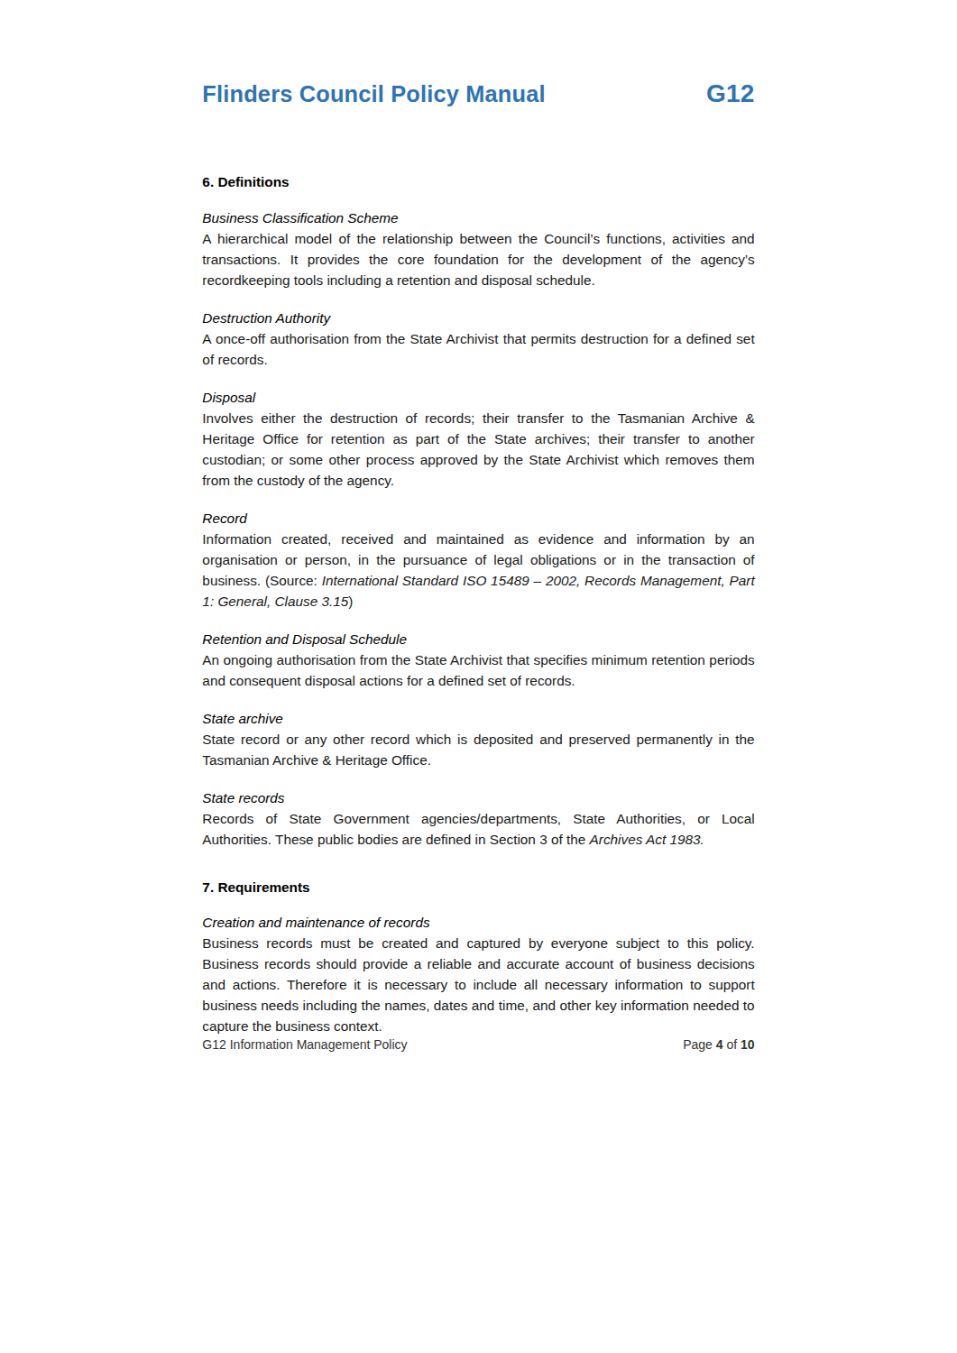Flinders Council Policy Manual G12
6. Definitions
Business Classification Scheme
A hierarchical model of the relationship between the Council’s functions, activities and transactions. It provides the core foundation for the development of the agency’s recordkeeping tools including a retention and disposal schedule.
Destruction Authority
A once-off authorisation from the State Archivist that permits destruction for a defined set of records.
Disposal
Involves either the destruction of records; their transfer to the Tasmanian Archive & Heritage Office for retention as part of the State archives; their transfer to another custodian; or some other process approved by the State Archivist which removes them from the custody of the agency.
Record
Information created, received and maintained as evidence and information by an organisation or person, in the pursuance of legal obligations or in the transaction of business. (Source: International Standard ISO 15489 – 2002, Records Management, Part 1: General, Clause 3.15)
Retention and Disposal Schedule
An ongoing authorisation from the State Archivist that specifies minimum retention periods and consequent disposal actions for a defined set of records.
State archive
State record or any other record which is deposited and preserved permanently in the Tasmanian Archive & Heritage Office.
State records
Records of State Government agencies/departments, State Authorities, or Local Authorities. These public bodies are defined in Section 3 of the Archives Act 1983.
7. Requirements
Creation and maintenance of records
Business records must be created and captured by everyone subject to this policy. Business records should provide a reliable and accurate account of business decisions and actions. Therefore it is necessary to include all necessary information to support business needs including the names, dates and time, and other key information needed to capture the business context.
G12 Information Management Policy Page 4 of 10